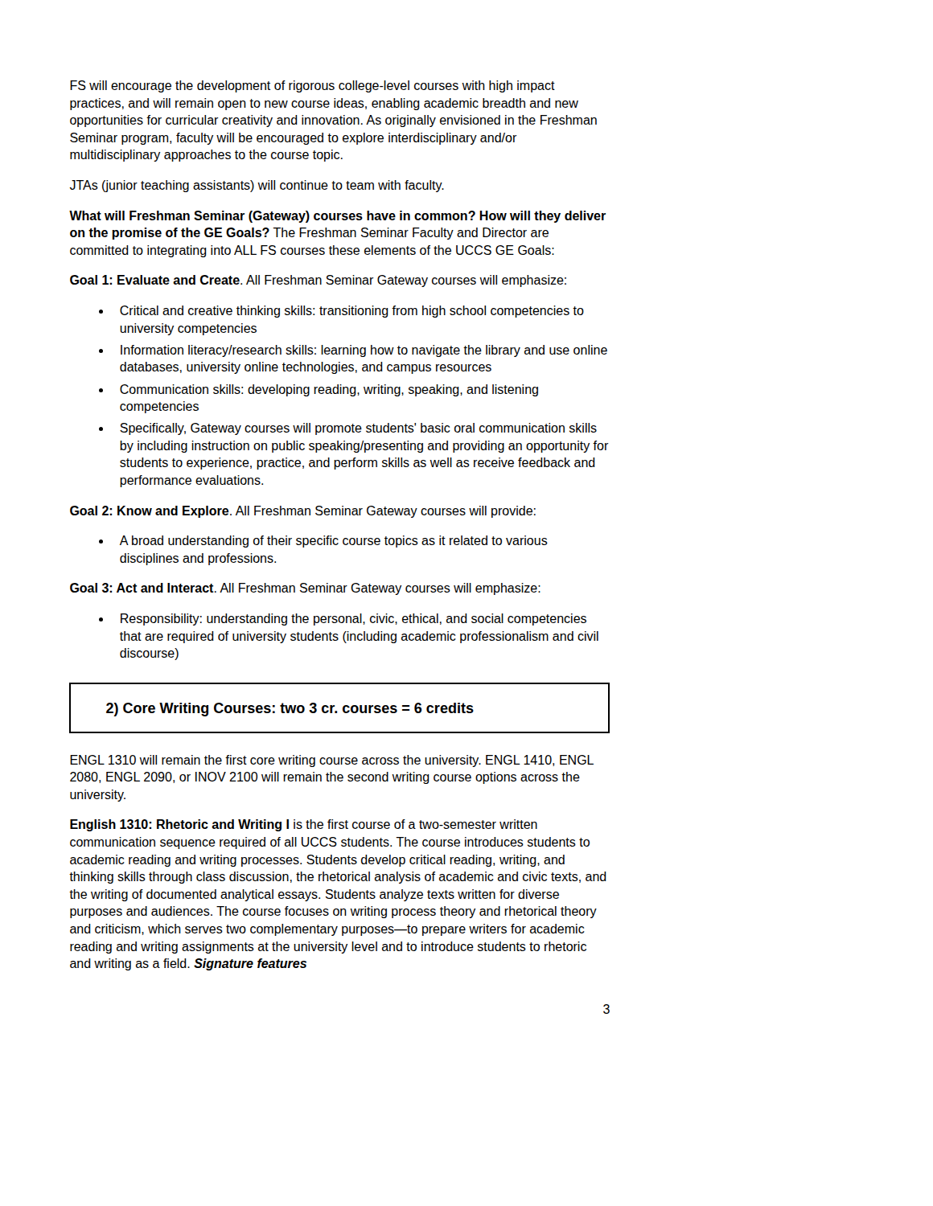FS will encourage the development of rigorous college-level courses with high impact practices, and will remain open to new course ideas, enabling academic breadth and new opportunities for curricular creativity and innovation. As originally envisioned in the Freshman Seminar program, faculty will be encouraged to explore interdisciplinary and/or multidisciplinary approaches to the course topic.
JTAs (junior teaching assistants) will continue to team with faculty.
What will Freshman Seminar (Gateway) courses have in common? How will they deliver on the promise of the GE Goals? The Freshman Seminar Faculty and Director are committed to integrating into ALL FS courses these elements of the UCCS GE Goals:
Goal 1: Evaluate and Create. All Freshman Seminar Gateway courses will emphasize:
Critical and creative thinking skills: transitioning from high school competencies to university competencies
Information literacy/research skills: learning how to navigate the library and use online databases, university online technologies, and campus resources
Communication skills: developing reading, writing, speaking, and listening competencies
Specifically, Gateway courses will promote students' basic oral communication skills by including instruction on public speaking/presenting and providing an opportunity for students to experience, practice, and perform skills as well as receive feedback and performance evaluations.
Goal 2: Know and Explore. All Freshman Seminar Gateway courses will provide:
A broad understanding of their specific course topics as it related to various disciplines and professions.
Goal 3: Act and Interact. All Freshman Seminar Gateway courses will emphasize:
Responsibility: understanding the personal, civic, ethical, and social competencies that are required of university students (including academic professionalism and civil discourse)
2) Core Writing Courses: two 3 cr. courses = 6 credits
ENGL 1310 will remain the first core writing course across the university. ENGL 1410, ENGL 2080, ENGL 2090, or INOV 2100 will remain the second writing course options across the university.
English 1310: Rhetoric and Writing I is the first course of a two-semester written communication sequence required of all UCCS students. The course introduces students to academic reading and writing processes. Students develop critical reading, writing, and thinking skills through class discussion, the rhetorical analysis of academic and civic texts, and the writing of documented analytical essays. Students analyze texts written for diverse purposes and audiences. The course focuses on writing process theory and rhetorical theory and criticism, which serves two complementary purposes—to prepare writers for academic reading and writing assignments at the university level and to introduce students to rhetoric and writing as a field. Signature features
3